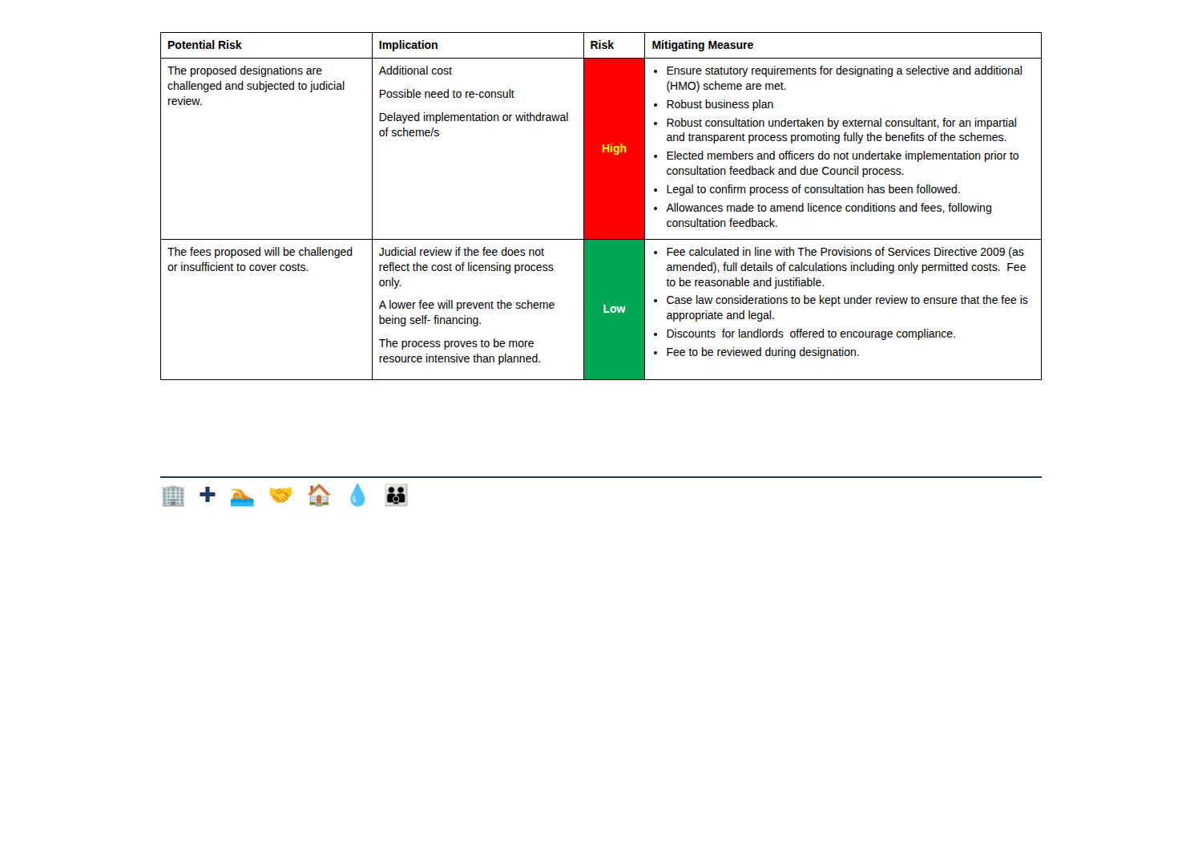| Potential Risk | Implication | Risk | Mitigating Measure |
| --- | --- | --- | --- |
| The proposed designations are challenged and subjected to judicial review. | Additional cost Possible need to re-consult Delayed implementation or withdrawal of scheme/s | High | Ensure statutory requirements for designating a selective and additional (HMO) scheme are met. Robust business plan Robust consultation undertaken by external consultant, for an impartial and transparent process promoting fully the benefits of the schemes. Elected members and officers do not undertake implementation prior to consultation feedback and due Council process. Legal to confirm process of consultation has been followed. Allowances made to amend licence conditions and fees, following consultation feedback. |
| The fees proposed will be challenged or insufficient to cover costs. | Judicial review if the fee does not reflect the cost of licensing process only. A lower fee will prevent the scheme being self- financing. The process proves to be more resource intensive than planned. | Low | Fee calculated in line with The Provisions of Services Directive 2009 (as amended), full details of calculations including only permitted costs. Fee to be reasonable and justifiable. Case law considerations to be kept under review to ensure that the fee is appropriate and legal. Discounts for landlords offered to encourage compliance. Fee to be reviewed during designation. |
🏢✚🏊🤝🏠💧👪